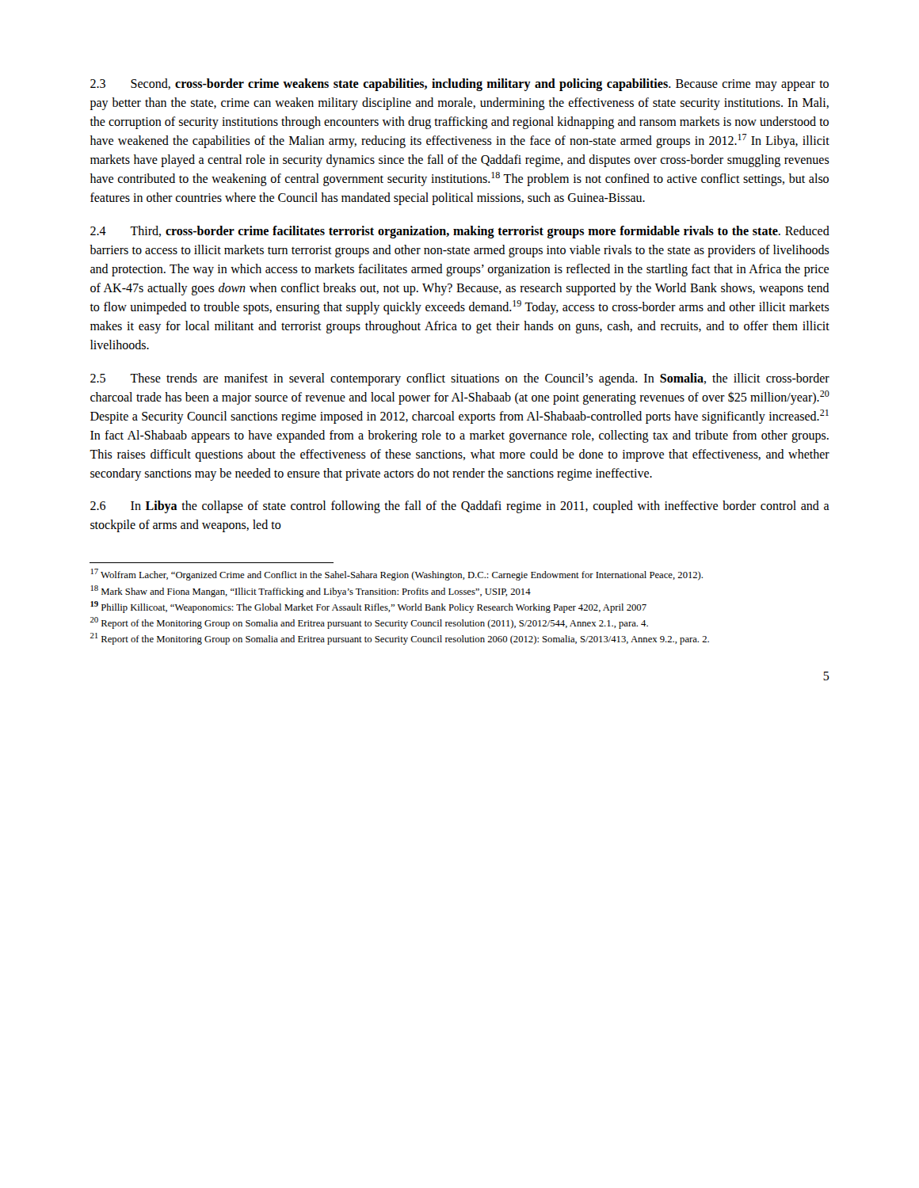2.3 Second, cross-border crime weakens state capabilities, including military and policing capabilities. Because crime may appear to pay better than the state, crime can weaken military discipline and morale, undermining the effectiveness of state security institutions. In Mali, the corruption of security institutions through encounters with drug trafficking and regional kidnapping and ransom markets is now understood to have weakened the capabilities of the Malian army, reducing its effectiveness in the face of non-state armed groups in 2012.17 In Libya, illicit markets have played a central role in security dynamics since the fall of the Qaddafi regime, and disputes over cross-border smuggling revenues have contributed to the weakening of central government security institutions.18 The problem is not confined to active conflict settings, but also features in other countries where the Council has mandated special political missions, such as Guinea-Bissau.
2.4 Third, cross-border crime facilitates terrorist organization, making terrorist groups more formidable rivals to the state. Reduced barriers to access to illicit markets turn terrorist groups and other non-state armed groups into viable rivals to the state as providers of livelihoods and protection. The way in which access to markets facilitates armed groups’ organization is reflected in the startling fact that in Africa the price of AK-47s actually goes down when conflict breaks out, not up. Why? Because, as research supported by the World Bank shows, weapons tend to flow unimpeded to trouble spots, ensuring that supply quickly exceeds demand.19 Today, access to cross-border arms and other illicit markets makes it easy for local militant and terrorist groups throughout Africa to get their hands on guns, cash, and recruits, and to offer them illicit livelihoods.
2.5 These trends are manifest in several contemporary conflict situations on the Council’s agenda. In Somalia, the illicit cross-border charcoal trade has been a major source of revenue and local power for Al-Shabaab (at one point generating revenues of over $25 million/year).20 Despite a Security Council sanctions regime imposed in 2012, charcoal exports from Al-Shabaab-controlled ports have significantly increased.21 In fact Al-Shabaab appears to have expanded from a brokering role to a market governance role, collecting tax and tribute from other groups. This raises difficult questions about the effectiveness of these sanctions, what more could be done to improve that effectiveness, and whether secondary sanctions may be needed to ensure that private actors do not render the sanctions regime ineffective.
2.6 In Libya the collapse of state control following the fall of the Qaddafi regime in 2011, coupled with ineffective border control and a stockpile of arms and weapons, led to
17 Wolfram Lacher, “Organized Crime and Conflict in the Sahel-Sahara Region (Washington, D.C.: Carnegie Endowment for International Peace, 2012).
18 Mark Shaw and Fiona Mangan, “Illicit Trafficking and Libya’s Transition: Profits and Losses”, USIP, 2014
19 Phillip Killicoat, “Weaponomics: The Global Market For Assault Rifles,” World Bank Policy Research Working Paper 4202, April 2007
20 Report of the Monitoring Group on Somalia and Eritrea pursuant to Security Council resolution (2011), S/2012/544, Annex 2.1., para. 4.
21 Report of the Monitoring Group on Somalia and Eritrea pursuant to Security Council resolution 2060 (2012): Somalia, S/2013/413, Annex 9.2., para. 2.
5